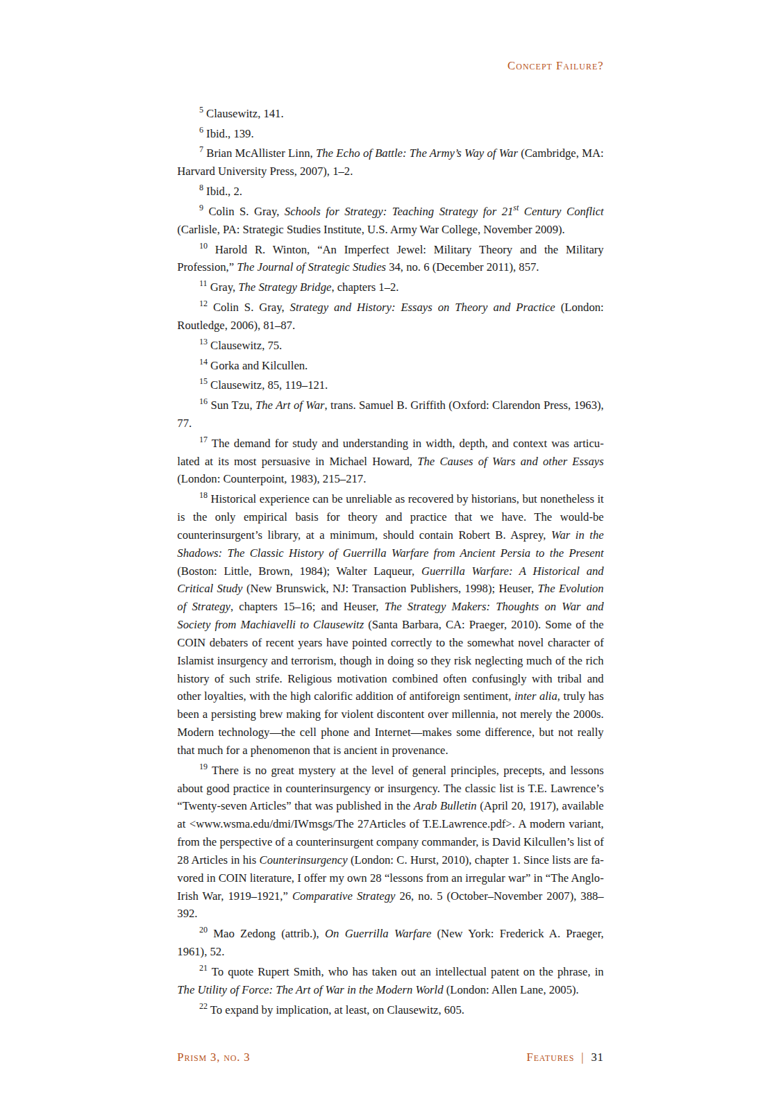Concept Failure?
5 Clausewitz, 141.
6 Ibid., 139.
7 Brian McAllister Linn, The Echo of Battle: The Army’s Way of War (Cambridge, MA: Harvard University Press, 2007), 1–2.
8 Ibid., 2.
9 Colin S. Gray, Schools for Strategy: Teaching Strategy for 21st Century Conflict (Carlisle, PA: Strategic Studies Institute, U.S. Army War College, November 2009).
10 Harold R. Winton, “An Imperfect Jewel: Military Theory and the Military Profession,” The Journal of Strategic Studies 34, no. 6 (December 2011), 857.
11 Gray, The Strategy Bridge, chapters 1–2.
12 Colin S. Gray, Strategy and History: Essays on Theory and Practice (London: Routledge, 2006), 81–87.
13 Clausewitz, 75.
14 Gorka and Kilcullen.
15 Clausewitz, 85, 119–121.
16 Sun Tzu, The Art of War, trans. Samuel B. Griffith (Oxford: Clarendon Press, 1963), 77.
17 The demand for study and understanding in width, depth, and context was articulated at its most persuasive in Michael Howard, The Causes of Wars and other Essays (London: Counterpoint, 1983), 215–217.
18 Historical experience can be unreliable as recovered by historians, but nonetheless it is the only empirical basis for theory and practice that we have. The would-be counterinsurgent’s library, at a minimum, should contain Robert B. Asprey, War in the Shadows: The Classic History of Guerrilla Warfare from Ancient Persia to the Present (Boston: Little, Brown, 1984); Walter Laqueur, Guerrilla Warfare: A Historical and Critical Study (New Brunswick, NJ: Transaction Publishers, 1998); Heuser, The Evolution of Strategy, chapters 15–16; and Heuser, The Strategy Makers: Thoughts on War and Society from Machiavelli to Clausewitz (Santa Barbara, CA: Praeger, 2010). Some of the COIN debaters of recent years have pointed correctly to the somewhat novel character of Islamist insurgency and terrorism, though in doing so they risk neglecting much of the rich history of such strife. Religious motivation combined often confusingly with tribal and other loyalties, with the high calorific addition of antiforeign sentiment, inter alia, truly has been a persisting brew making for violent discontent over millennia, not merely the 2000s. Modern technology—the cell phone and Internet—makes some difference, but not really that much for a phenomenon that is ancient in provenance.
19 There is no great mystery at the level of general principles, precepts, and lessons about good practice in counterinsurgency or insurgency. The classic list is T.E. Lawrence’s “Twenty-seven Articles” that was published in the Arab Bulletin (April 20, 1917), available at <www.wsma.edu/dmi/IWmsgs/The 27Articles of T.E.Lawrence.pdf>. A modern variant, from the perspective of a counterinsurgent company commander, is David Kilcullen’s list of 28 Articles in his Counterinsurgency (London: C. Hurst, 2010), chapter 1. Since lists are favored in COIN literature, I offer my own 28 “lessons from an irregular war” in “The Anglo-Irish War, 1919–1921,” Comparative Strategy 26, no. 5 (October–November 2007), 388–392.
20 Mao Zedong (attrib.), On Guerrilla Warfare (New York: Frederick A. Praeger, 1961), 52.
21 To quote Rupert Smith, who has taken out an intellectual patent on the phrase, in The Utility of Force: The Art of War in the Modern World (London: Allen Lane, 2005).
22 To expand by implication, at least, on Clausewitz, 605.
Prism 3, no. 3
Features | 31